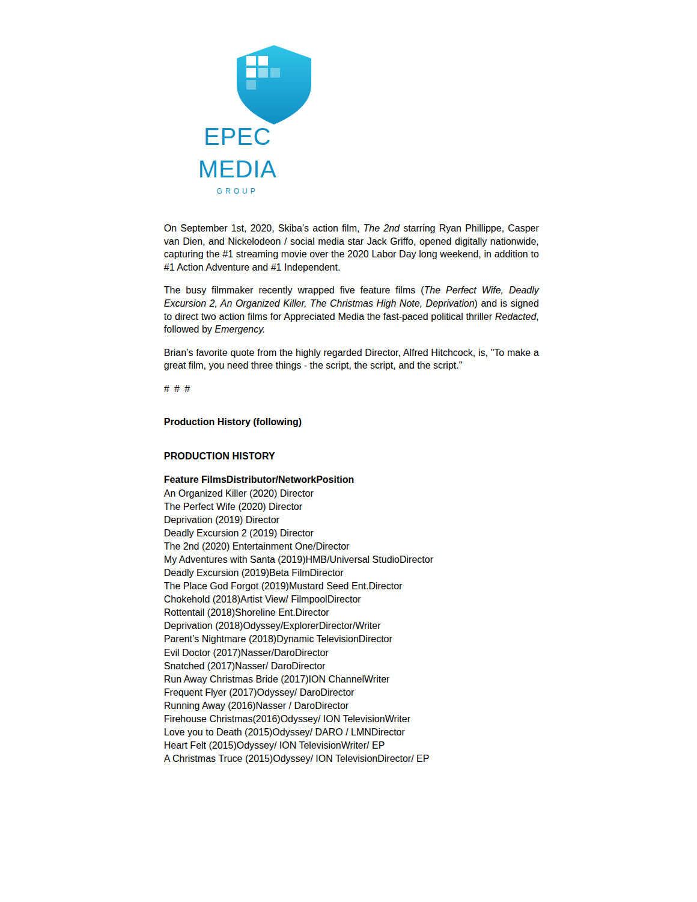EPEC
EPEC MEDIA
GROUP
On September 1st, 2020, Skiba’s action film, The 2nd starring Ryan Phillippe, Casper van Dien, and Nickelodeon / social media star Jack Griffo, opened digitally nationwide, capturing the #1 streaming movie over the 2020 Labor Day long weekend, in addition to #1 Action Adventure and #1 Independent.
The busy filmmaker recently wrapped five feature films (The Perfect Wife, Deadly Excursion 2, An Organized Killer, The Christmas High Note, Deprivation) and is signed to direct two action films for Appreciated Media the fast-paced political thriller Redacted, followed by Emergency.
Brian’s favorite quote from the highly regarded Director, Alfred Hitchcock, is, "To make a great film, you need three things - the script, the script, and the script."
# # #
Production History (following)
PRODUCTION HISTORY
Feature FilmsDistributor/NetworkPosition
An Organized Killer (2020) Director
The Perfect Wife (2020) Director
Deprivation (2019) Director
Deadly Excursion 2 (2019) Director
The 2nd (2020) Entertainment One/Director
My Adventures with Santa (2019)HMB/Universal StudioDirector
Deadly Excursion (2019)Beta FilmDirector
The Place God Forgot (2019)Mustard Seed Ent.Director
Chokehold (2018)Artist View/ FilmpoolDirector
Rottentail (2018)Shoreline Ent.Director
Deprivation (2018)Odyssey/ExplorerDirector/Writer
Parent’s Nightmare (2018)Dynamic TelevisionDirector
Evil Doctor (2017)Nasser/DaroDirector
Snatched (2017)Nasser/ DaroDirector
Run Away Christmas Bride (2017)ION ChannelWriter
Frequent Flyer (2017)Odyssey/ DaroDirector
Running Away (2016)Nasser / DaroDirector
Firehouse Christmas(2016)Odyssey/ ION TelevisionWriter
Love you to Death (2015)Odyssey/ DARO / LMNDirector
Heart Felt (2015)Odyssey/ ION TelevisionWriter/ EP
A Christmas Truce (2015)Odyssey/ ION TelevisionDirector/ EP